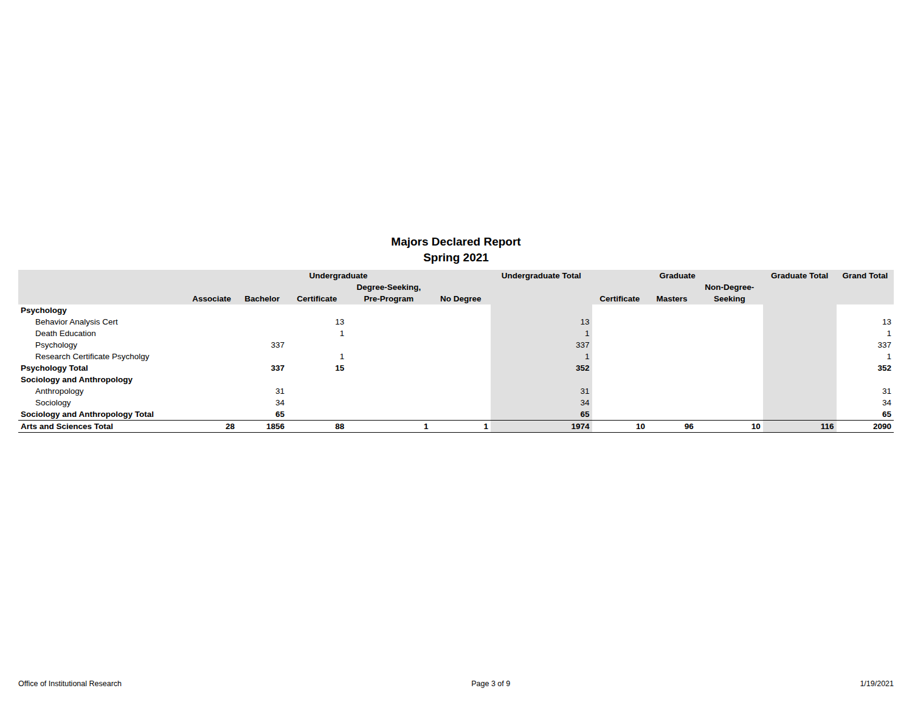Majors Declared Report
Spring 2021
| | Undergraduate | Undergraduate Total | Graduate | Graduate Total | Grand Total |
| --- | --- | --- | --- | --- | --- |
| | | | | Degree-Seeking, | | | | | Non-Degree- | | |
| | Associate | Bachelor | Certificate | Pre-Program | No Degree | | Certificate | Masters | Seeking | | |
| Psychology | | | | | | | | | | | |
| Behavior Analysis Cert | | | 13 | | | 13 | | | | | 13 |
| Death Education | | | 1 | | | 1 | | | | | 1 |
| Psychology | | 337 | | | | 337 | | | | | 337 |
| Research Certificate Psycholgy | | | 1 | | | 1 | | | | | 1 |
| Psychology Total | | 337 | 15 | | | 352 | | | | | 352 |
| Sociology and Anthropology | | | | | | | | | | | |
| Anthropology | | 31 | | | | 31 | | | | | 31 |
| Sociology | | 34 | | | | 34 | | | | | 34 |
| Sociology and Anthropology Total | | 65 | | | | 65 | | | | | 65 |
| Arts and Sciences Total | 28 | 1856 | 88 | 1 | 1 | 1974 | 10 | 96 | 10 | 116 | 2090 |
Office of Institutional Research
Page 3 of 9
1/19/2021